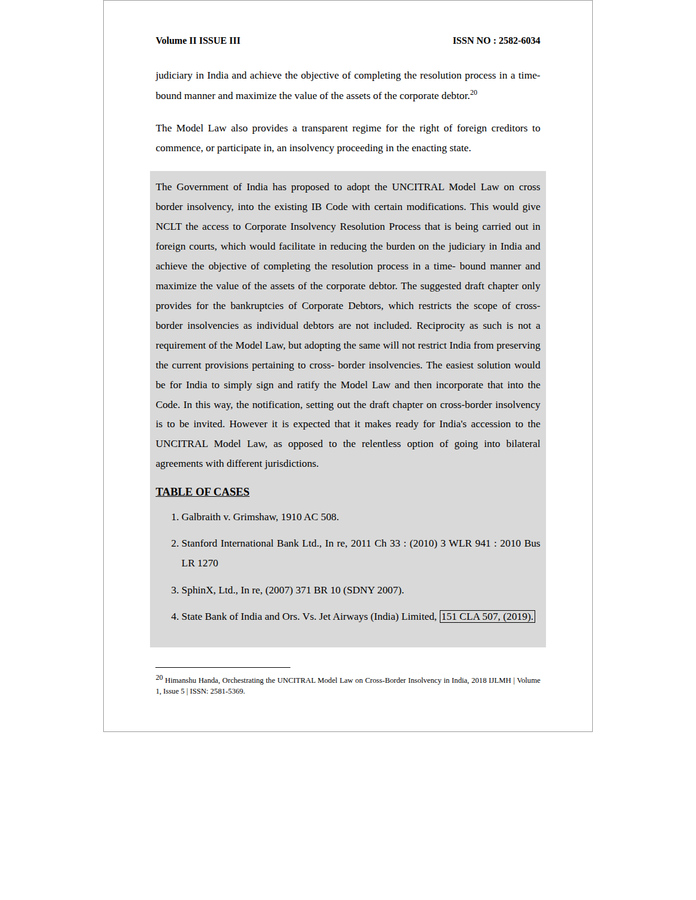◀ LEGAL FOXES ●
"OUR MISSION YOUR SUCCESS"
Volume II ISSUE III ISSN NO : 2582-6034
judiciary in India and achieve the objective of completing the resolution process in a time-bound manner and maximize the value of the assets of the corporate debtor.20
The Model Law also provides a transparent regime for the right of foreign creditors to commence, or participate in, an insolvency proceeding in the enacting state.
The Government of India has proposed to adopt the UNCITRAL Model Law on cross border insolvency, into the existing IB Code with certain modifications. This would give NCLT the access to Corporate Insolvency Resolution Process that is being carried out in foreign courts, which would facilitate in reducing the burden on the judiciary in India and achieve the objective of completing the resolution process in a time- bound manner and maximize the value of the assets of the corporate debtor. The suggested draft chapter only provides for the bankruptcies of Corporate Debtors, which restricts the scope of cross- border insolvencies as individual debtors are not included. Reciprocity as such is not a requirement of the Model Law, but adopting the same will not restrict India from preserving the current provisions pertaining to cross- border insolvencies. The easiest solution would be for India to simply sign and ratify the Model Law and then incorporate that into the Code. In this way, the notification, setting out the draft chapter on cross-border insolvency is to be invited. However it is expected that it makes ready for India's accession to the UNCITRAL Model Law, as opposed to the relentless option of going into bilateral agreements with different jurisdictions.
TABLE OF CASES
Galbraith v. Grimshaw, 1910 AC 508.
Stanford International Bank Ltd., In re, 2011 Ch 33 : (2010) 3 WLR 941 : 2010 Bus LR 1270
SphinX, Ltd., In re, (2007) 371 BR 10 (SDNY 2007).
State Bank of India and Ors. Vs. Jet Airways (India) Limited, 151 CLA 507, (2019).
20 Himanshu Handa, Orchestrating the UNCITRAL Model Law on Cross-Border Insolvency in India, 2018 IJLMH | Volume 1, Issue 5 | ISSN: 2581-5369.